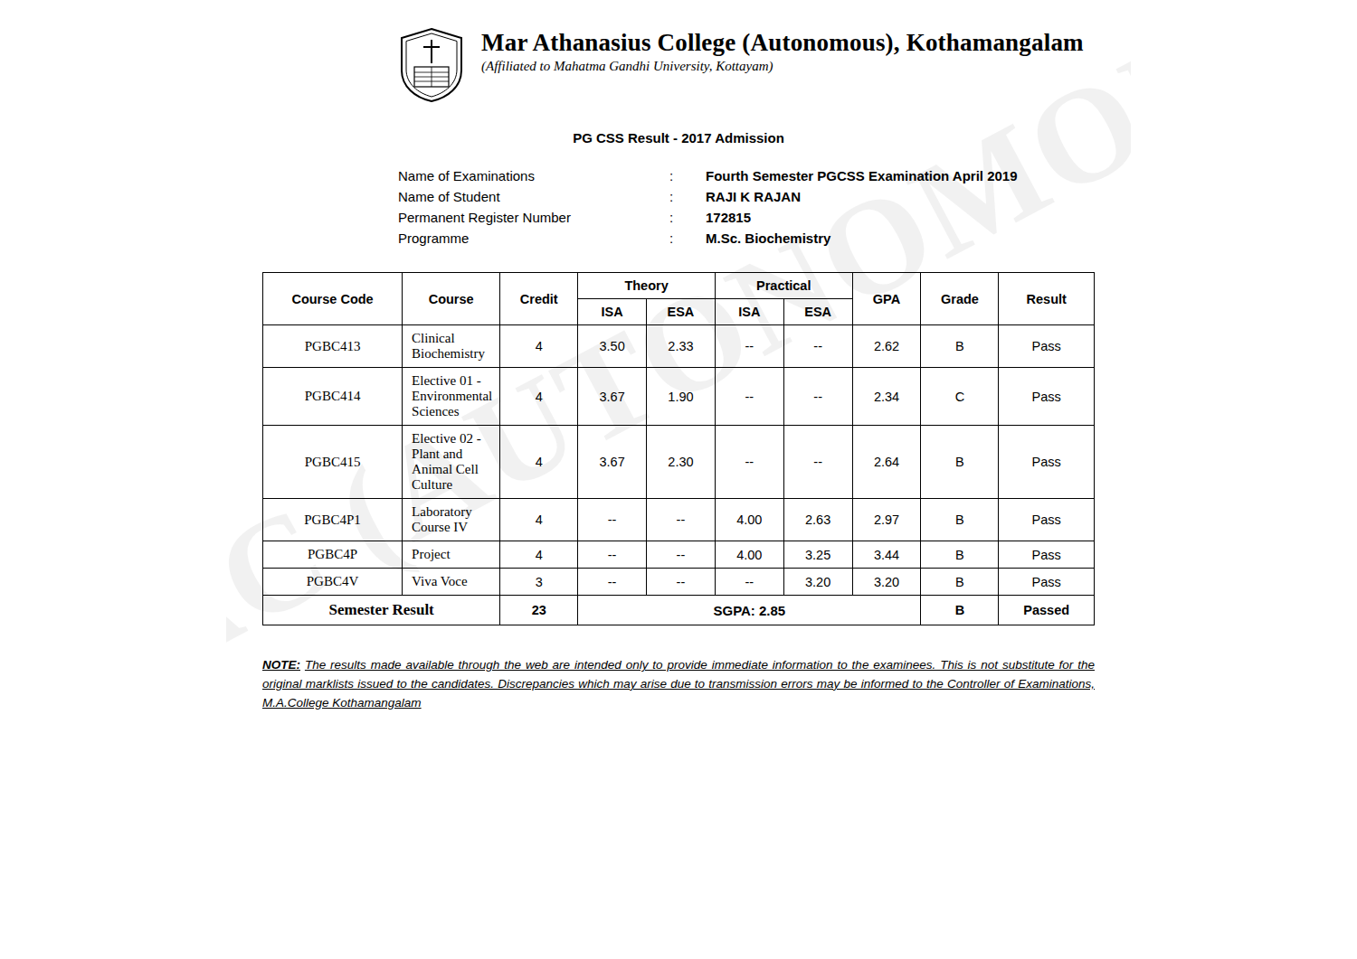MAC (AUTONOMOUS)
Mar Athanasius College (Autonomous), Kothamangalam
(Affiliated to Mahatma Gandhi University, Kottayam)
PG CSS Result - 2017 Admission
| Name of Examinations | : | Fourth Semester PGCSS Examination April 2019 |
| Name of Student | : | RAJI K RAJAN |
| Permanent Register Number | : | 172815 |
| Programme | : | M.Sc. Biochemistry |
| Course Code | Course | Credit | Theory | Practical | GPA | Grade | Result |
| --- | --- | --- | --- | --- | --- | --- | --- |
| ISA | ESA | ISA | ESA |
| PGBC413 | Clinical Biochemistry | 4 | 3.50 | 2.33 | -- | -- | 2.62 | B | Pass |
| PGBC414 | Elective 01 - Environmental Sciences | 4 | 3.67 | 1.90 | -- | -- | 2.34 | C | Pass |
| PGBC415 | Elective 02 - Plant and Animal Cell Culture | 4 | 3.67 | 2.30 | -- | -- | 2.64 | B | Pass |
| PGBC4P1 | Laboratory Course IV | 4 | -- | -- | 4.00 | 2.63 | 2.97 | B | Pass |
| PGBC4P | Project | 4 | -- | -- | 4.00 | 3.25 | 3.44 | B | Pass |
| PGBC4V | Viva Voce | 3 | -- | -- | -- | 3.20 | 3.20 | B | Pass |
| Semester Result | 23 | SGPA: 2.85 | B | Passed |
NOTE: The results made available through the web are intended only to provide immediate information to the examinees. This is not substitute for the original marklists issued to the candidates. Discrepancies which may arise due to transmission errors may be informed to the Controller of Examinations, M.A.College Kothamangalam